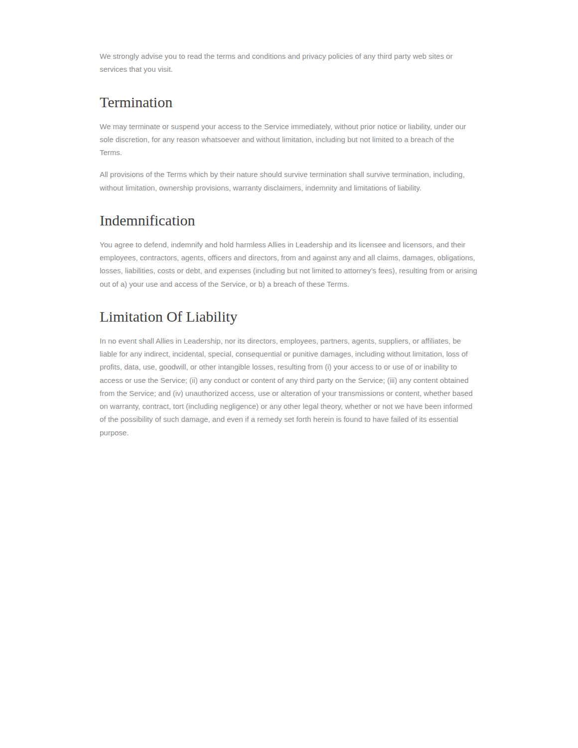We strongly advise you to read the terms and conditions and privacy policies of any third party web sites or services that you visit.
Termination
We may terminate or suspend your access to the Service immediately, without prior notice or liability, under our sole discretion, for any reason whatsoever and without limitation, including but not limited to a breach of the Terms.
All provisions of the Terms which by their nature should survive termination shall survive termination, including, without limitation, ownership provisions, warranty disclaimers, indemnity and limitations of liability.
Indemnification
You agree to defend, indemnify and hold harmless Allies in Leadership and its licensee and licensors, and their employees, contractors, agents, officers and directors, from and against any and all claims, damages, obligations, losses, liabilities, costs or debt, and expenses (including but not limited to attorney’s fees), resulting from or arising out of a) your use and access of the Service, or b) a breach of these Terms.
Limitation Of Liability
In no event shall Allies in Leadership, nor its directors, employees, partners, agents, suppliers, or affiliates, be liable for any indirect, incidental, special, consequential or punitive damages, including without limitation, loss of profits, data, use, goodwill, or other intangible losses, resulting from (i) your access to or use of or inability to access or use the Service; (ii) any conduct or content of any third party on the Service; (iii) any content obtained from the Service; and (iv) unauthorized access, use or alteration of your transmissions or content, whether based on warranty, contract, tort (including negligence) or any other legal theory, whether or not we have been informed of the possibility of such damage, and even if a remedy set forth herein is found to have failed of its essential purpose.